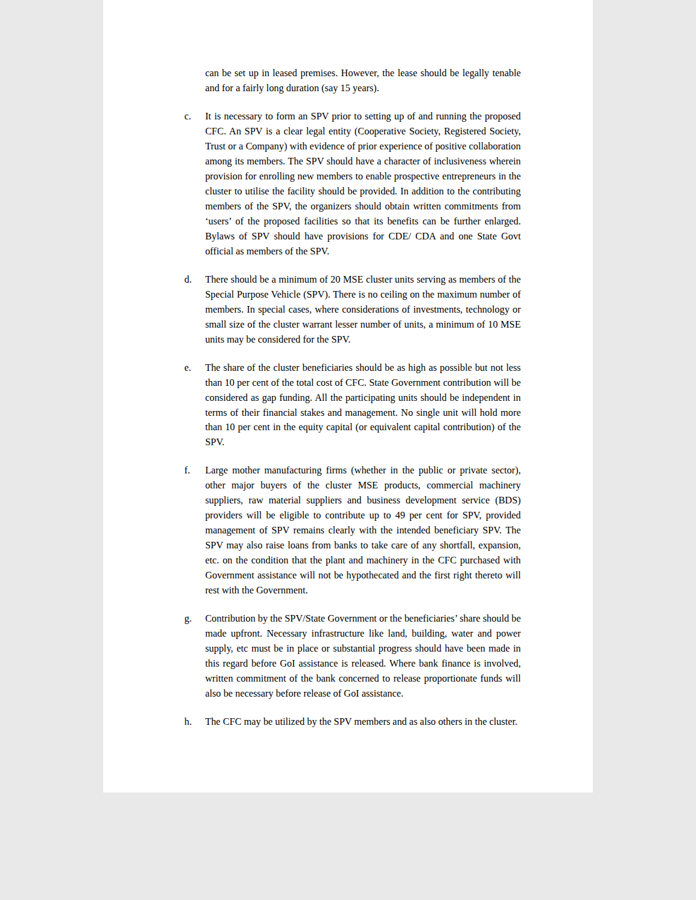can be set up in leased premises. However, the lease should be legally tenable and for a fairly long duration (say 15 years).
c. It is necessary to form an SPV prior to setting up of and running the proposed CFC. An SPV is a clear legal entity (Cooperative Society, Registered Society, Trust or a Company) with evidence of prior experience of positive collaboration among its members. The SPV should have a character of inclusiveness wherein provision for enrolling new members to enable prospective entrepreneurs in the cluster to utilise the facility should be provided. In addition to the contributing members of the SPV, the organizers should obtain written commitments from ‘users’ of the proposed facilities so that its benefits can be further enlarged. Bylaws of SPV should have provisions for CDE/ CDA and one State Govt official as members of the SPV.
d. There should be a minimum of 20 MSE cluster units serving as members of the Special Purpose Vehicle (SPV). There is no ceiling on the maximum number of members. In special cases, where considerations of investments, technology or small size of the cluster warrant lesser number of units, a minimum of 10 MSE units may be considered for the SPV.
e. The share of the cluster beneficiaries should be as high as possible but not less than 10 per cent of the total cost of CFC. State Government contribution will be considered as gap funding. All the participating units should be independent in terms of their financial stakes and management. No single unit will hold more than 10 per cent in the equity capital (or equivalent capital contribution) of the SPV.
f. Large mother manufacturing firms (whether in the public or private sector), other major buyers of the cluster MSE products, commercial machinery suppliers, raw material suppliers and business development service (BDS) providers will be eligible to contribute up to 49 per cent for SPV, provided management of SPV remains clearly with the intended beneficiary SPV. The SPV may also raise loans from banks to take care of any shortfall, expansion, etc. on the condition that the plant and machinery in the CFC purchased with Government assistance will not be hypothecated and the first right thereto will rest with the Government.
g. Contribution by the SPV/State Government or the beneficiaries’ share should be made upfront. Necessary infrastructure like land, building, water and power supply, etc must be in place or substantial progress should have been made in this regard before GoI assistance is released. Where bank finance is involved, written commitment of the bank concerned to release proportionate funds will also be necessary before release of GoI assistance.
h. The CFC may be utilized by the SPV members and as also others in the cluster.